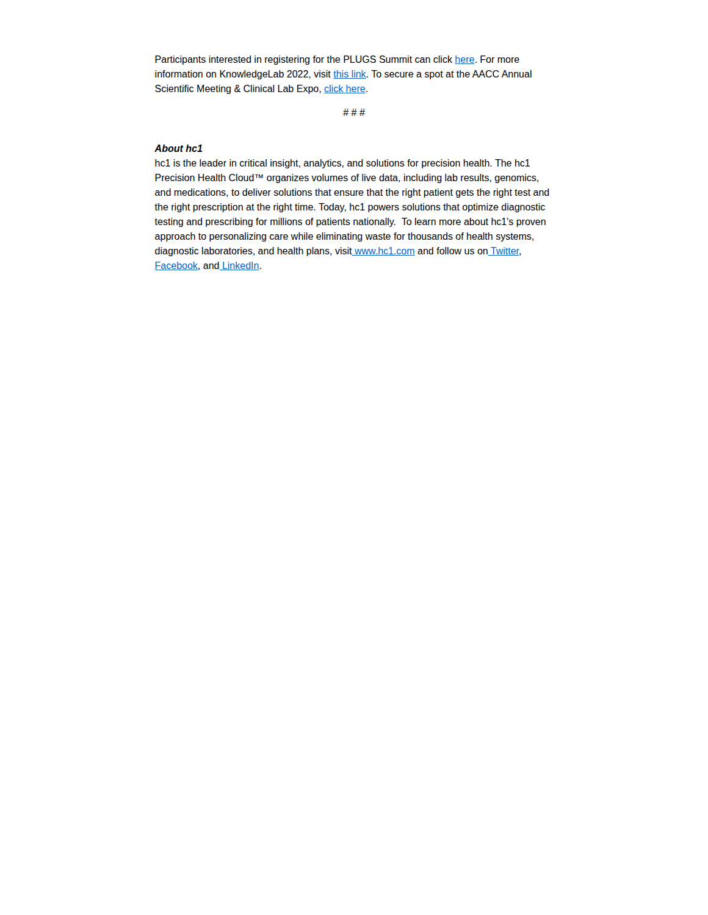Participants interested in registering for the PLUGS Summit can click here. For more information on KnowledgeLab 2022, visit this link. To secure a spot at the AACC Annual Scientific Meeting & Clinical Lab Expo, click here.
# # #
About hc1
hc1 is the leader in critical insight, analytics, and solutions for precision health. The hc1 Precision Health Cloud™ organizes volumes of live data, including lab results, genomics, and medications, to deliver solutions that ensure that the right patient gets the right test and the right prescription at the right time. Today, hc1 powers solutions that optimize diagnostic testing and prescribing for millions of patients nationally. To learn more about hc1's proven approach to personalizing care while eliminating waste for thousands of health systems, diagnostic laboratories, and health plans, visit www.hc1.com and follow us on Twitter, Facebook, and LinkedIn.